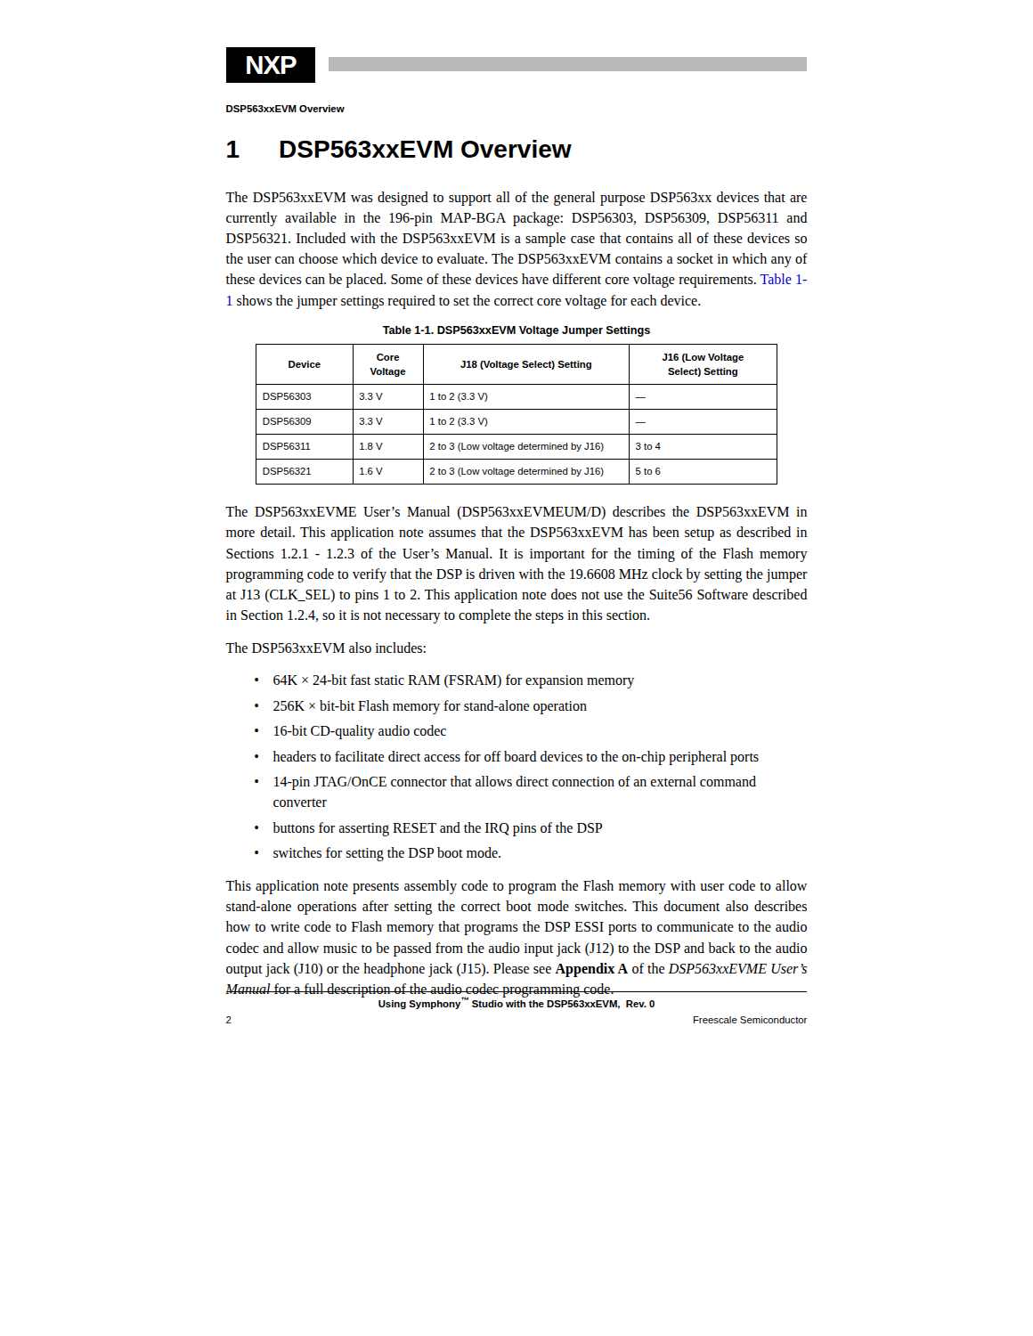NXP
DSP563xxEVM Overview
1 DSP563xxEVM Overview
The DSP563xxEVM was designed to support all of the general purpose DSP563xx devices that are currently available in the 196-pin MAP-BGA package: DSP56303, DSP56309, DSP56311 and DSP56321. Included with the DSP563xxEVM is a sample case that contains all of these devices so the user can choose which device to evaluate. The DSP563xxEVM contains a socket in which any of these devices can be placed. Some of these devices have different core voltage requirements. Table 1-1 shows the jumper settings required to set the correct core voltage for each device.
Table 1-1. DSP563xxEVM Voltage Jumper Settings
| Device | Core Voltage | J18 (Voltage Select) Setting | J16 (Low Voltage Select) Setting |
| --- | --- | --- | --- |
| DSP56303 | 3.3 V | 1 to 2 (3.3 V) | — |
| DSP56309 | 3.3 V | 1 to 2 (3.3 V) | — |
| DSP56311 | 1.8 V | 2 to 3 (Low voltage determined by J16) | 3 to 4 |
| DSP56321 | 1.6 V | 2 to 3 (Low voltage determined by J16) | 5 to 6 |
The DSP563xxEVME User’s Manual (DSP563xxEVMEUM/D) describes the DSP563xxEVM in more detail. This application note assumes that the DSP563xxEVM has been setup as described in Sections 1.2.1 - 1.2.3 of the User’s Manual. It is important for the timing of the Flash memory programming code to verify that the DSP is driven with the 19.6608 MHz clock by setting the jumper at J13 (CLK_SEL) to pins 1 to 2. This application note does not use the Suite56 Software described in Section 1.2.4, so it is not necessary to complete the steps in this section.
The DSP563xxEVM also includes:
64K × 24-bit fast static RAM (FSRAM) for expansion memory
256K × bit-bit Flash memory for stand-alone operation
16-bit CD-quality audio codec
headers to facilitate direct access for off board devices to the on-chip peripheral ports
14-pin JTAG/OnCE connector that allows direct connection of an external command converter
buttons for asserting RESET and the IRQ pins of the DSP
switches for setting the DSP boot mode.
This application note presents assembly code to program the Flash memory with user code to allow stand-alone operations after setting the correct boot mode switches. This document also describes how to write code to Flash memory that programs the DSP ESSI ports to communicate to the audio codec and allow music to be passed from the audio input jack (J12) to the DSP and back to the audio output jack (J10) or the headphone jack (J15). Please see Appendix A of the DSP563xxEVME User’s Manual for a full description of the audio codec programming code.
Using Symphony™ Studio with the DSP563xxEVM, Rev. 0
2 Freescale Semiconductor